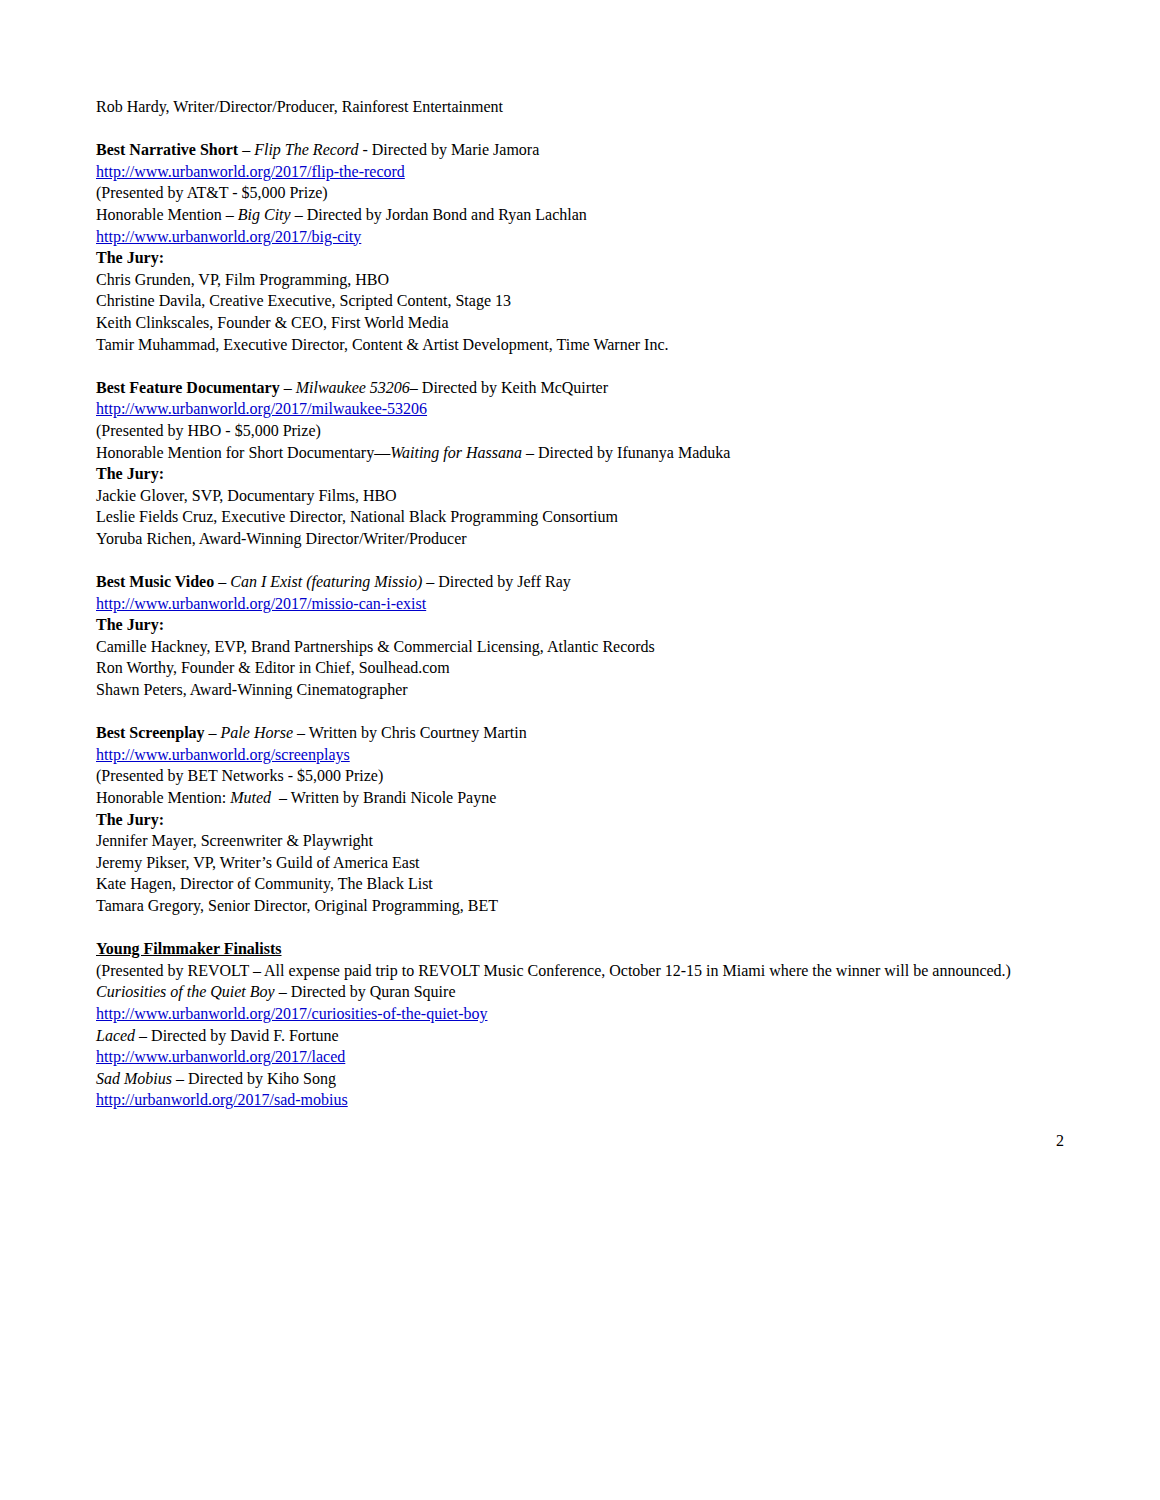Rob Hardy, Writer/Director/Producer, Rainforest Entertainment
Best Narrative Short – Flip The Record - Directed by Marie Jamora
http://www.urbanworld.org/2017/flip-the-record
(Presented by AT&T - $5,000 Prize)
Honorable Mention – Big City – Directed by Jordan Bond and Ryan Lachlan
http://www.urbanworld.org/2017/big-city
The Jury:
Chris Grunden, VP, Film Programming, HBO
Christine Davila, Creative Executive, Scripted Content, Stage 13
Keith Clinkscales, Founder & CEO, First World Media
Tamir Muhammad, Executive Director, Content & Artist Development, Time Warner Inc.
Best Feature Documentary – Milwaukee 53206– Directed by Keith McQuirter
http://www.urbanworld.org/2017/milwaukee-53206
(Presented by HBO - $5,000 Prize)
Honorable Mention for Short Documentary—Waiting for Hassana – Directed by Ifunanya Maduka
The Jury:
Jackie Glover, SVP, Documentary Films, HBO
Leslie Fields Cruz, Executive Director, National Black Programming Consortium
Yoruba Richen, Award-Winning Director/Writer/Producer
Best Music Video – Can I Exist (featuring Missio) – Directed by Jeff Ray
http://www.urbanworld.org/2017/missio-can-i-exist
The Jury:
Camille Hackney, EVP, Brand Partnerships & Commercial Licensing, Atlantic Records
Ron Worthy, Founder & Editor in Chief, Soulhead.com
Shawn Peters, Award-Winning Cinematographer
Best Screenplay – Pale Horse – Written by Chris Courtney Martin
http://www.urbanworld.org/screenplays
(Presented by BET Networks - $5,000 Prize)
Honorable Mention: Muted – Written by Brandi Nicole Payne
The Jury:
Jennifer Mayer, Screenwriter & Playwright
Jeremy Pikser, VP, Writer’s Guild of America East
Kate Hagen, Director of Community, The Black List
Tamara Gregory, Senior Director, Original Programming, BET
Young Filmmaker Finalists
(Presented by REVOLT – All expense paid trip to REVOLT Music Conference, October 12-15 in Miami where the winner will be announced.)
Curiosities of the Quiet Boy – Directed by Quran Squire
http://www.urbanworld.org/2017/curiosities-of-the-quiet-boy
Laced – Directed by David F. Fortune
http://www.urbanworld.org/2017/laced
Sad Mobius – Directed by Kiho Song
http://urbanworld.org/2017/sad-mobius
2